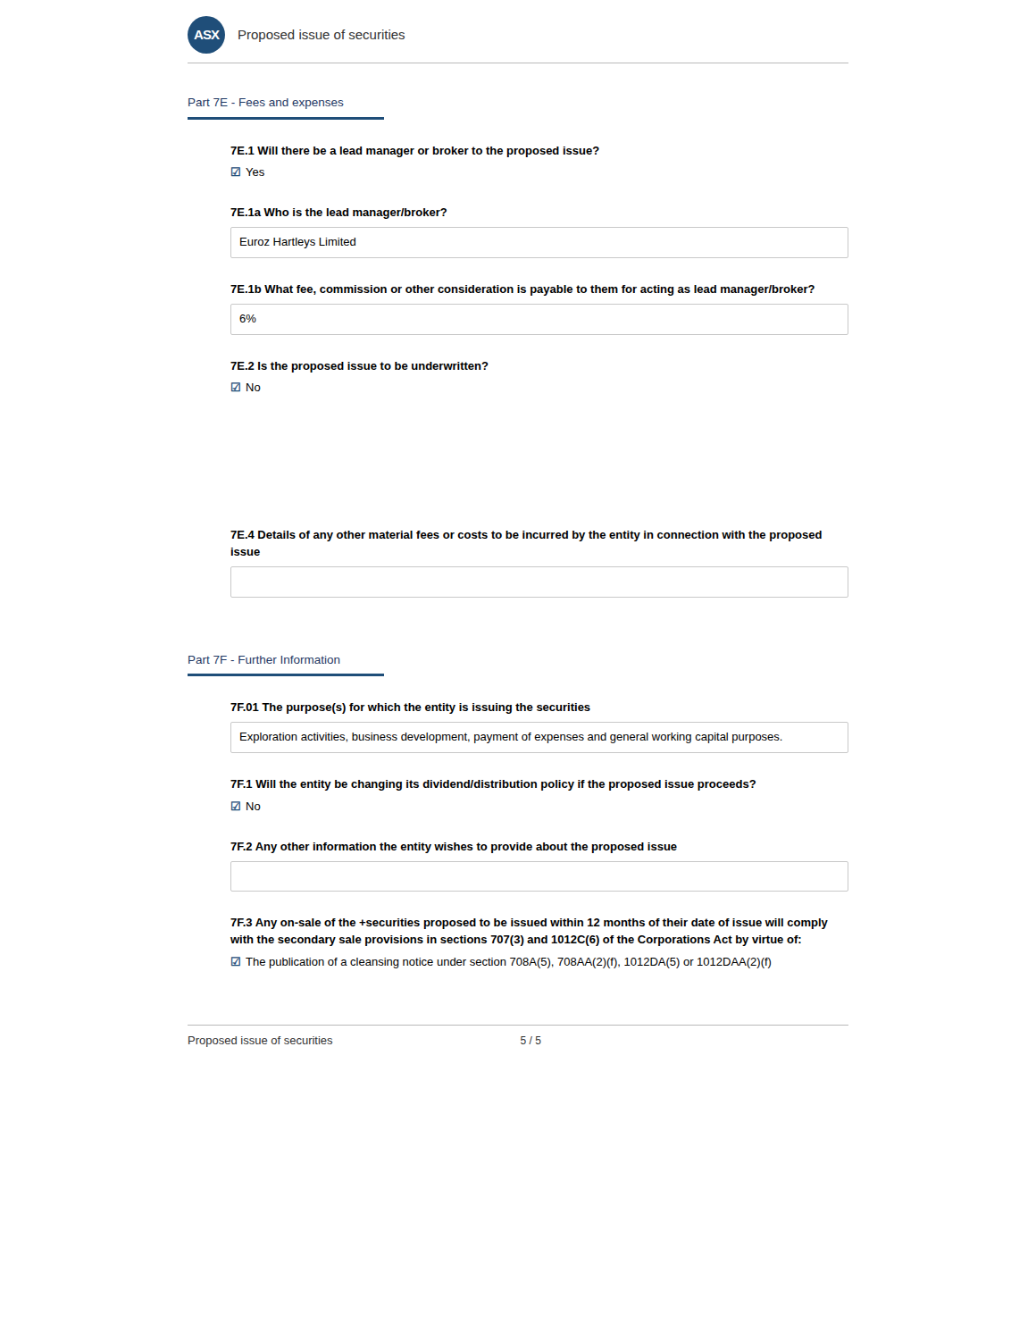ASX
Proposed issue of securities
Part 7E - Fees and expenses
7E.1 Will there be a lead manager or broker to the proposed issue?
☑Yes
7E.1a Who is the lead manager/broker?
Euroz Hartleys Limited
7E.1b What fee, commission or other consideration is payable to them for acting as lead manager/broker?
6%
7E.2 Is the proposed issue to be underwritten?
☑No
7E.4 Details of any other material fees or costs to be incurred by the entity in connection with the proposed issue
Part 7F - Further Information
7F.01 The purpose(s) for which the entity is issuing the securities
Exploration activities, business development, payment of expenses and general working capital purposes.
7F.1 Will the entity be changing its dividend/distribution policy if the proposed issue proceeds?
☑No
7F.2 Any other information the entity wishes to provide about the proposed issue
7F.3 Any on-sale of the +securities proposed to be issued within 12 months of their date of issue will comply with the secondary sale provisions in sections 707(3) and 1012C(6) of the Corporations Act by virtue of:
☑The publication of a cleansing notice under section 708A(5), 708AA(2)(f), 1012DA(5) or 1012DAA(2)(f)
Proposed issue of securities
5 / 5